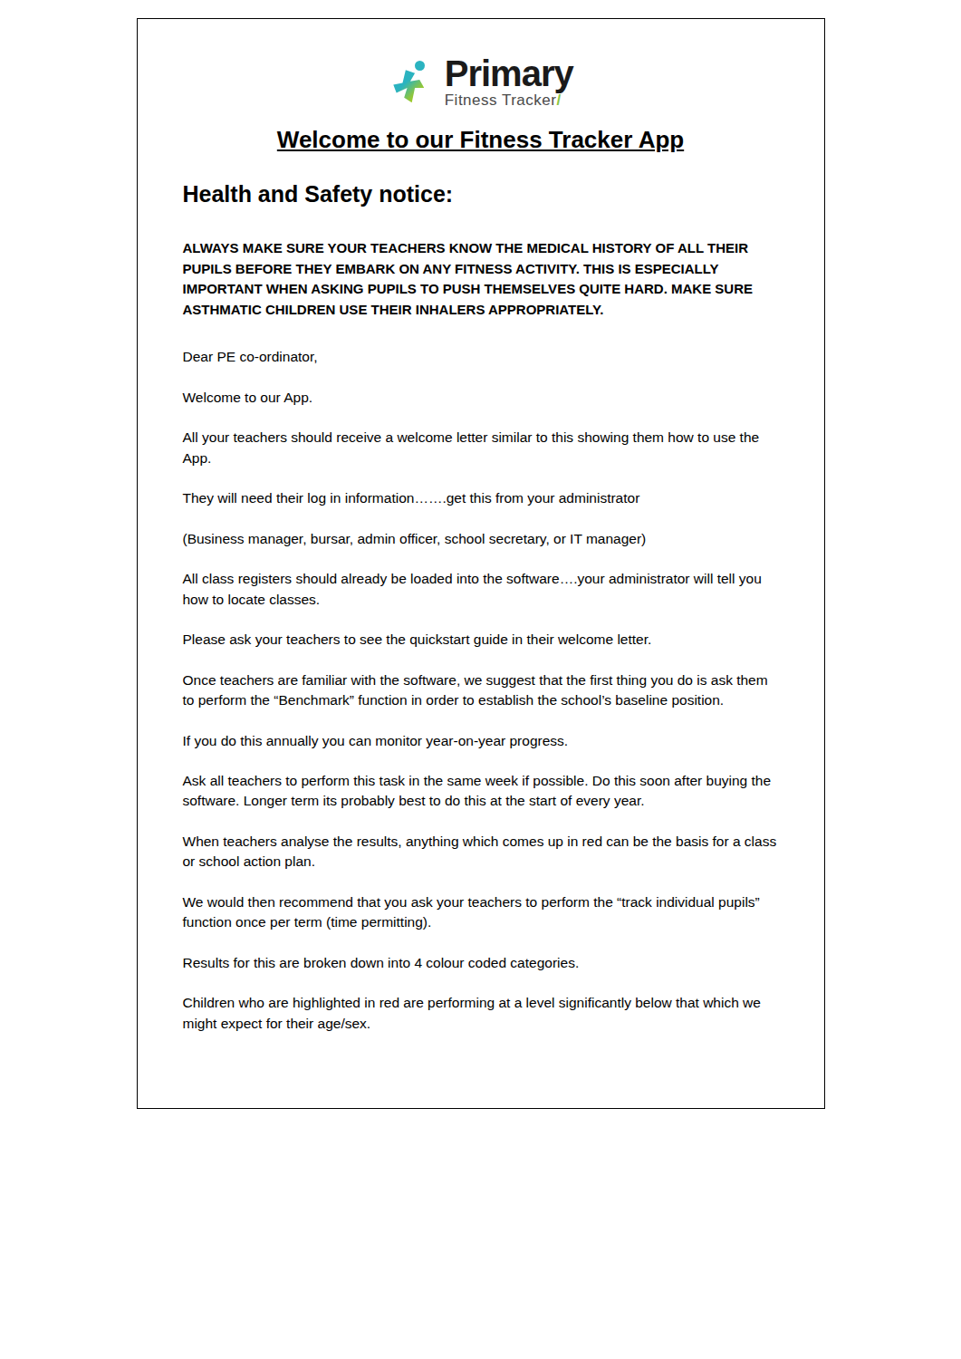Primary
Fitness Tracker/
Welcome to our Fitness Tracker App
Health and Safety notice:
ALWAYS MAKE SURE YOUR TEACHERS KNOW THE MEDICAL HISTORY OF ALL THEIR PUPILS BEFORE THEY EMBARK ON ANY FITNESS ACTIVITY. THIS IS ESPECIALLY IMPORTANT WHEN ASKING PUPILS TO PUSH THEMSELVES QUITE HARD. MAKE SURE ASTHMATIC CHILDREN USE THEIR INHALERS APPROPRIATELY.
Dear PE co-ordinator,
Welcome to our App.
All your teachers should receive a welcome letter similar to this showing them how to use the App.
They will need their log in information…….get this from your administrator
(Business manager, bursar, admin officer, school secretary, or IT manager)
All class registers should already be loaded into the software….your administrator will tell you how to locate classes.
Please ask your teachers to see the quickstart guide in their welcome letter.
Once teachers are familiar with the software, we suggest that the first thing you do is ask them to perform the “Benchmark” function in order to establish the school’s baseline position.
If you do this annually you can monitor year-on-year progress.
Ask all teachers to perform this task in the same week if possible. Do this soon after buying the software. Longer term its probably best to do this at the start of every year.
When teachers analyse the results, anything which comes up in red can be the basis for a class or school action plan.
We would then recommend that you ask your teachers to perform the “track individual pupils” function once per term (time permitting).
Results for this are broken down into 4 colour coded categories.
Children who are highlighted in red are performing at a level significantly below that which we might expect for their age/sex.